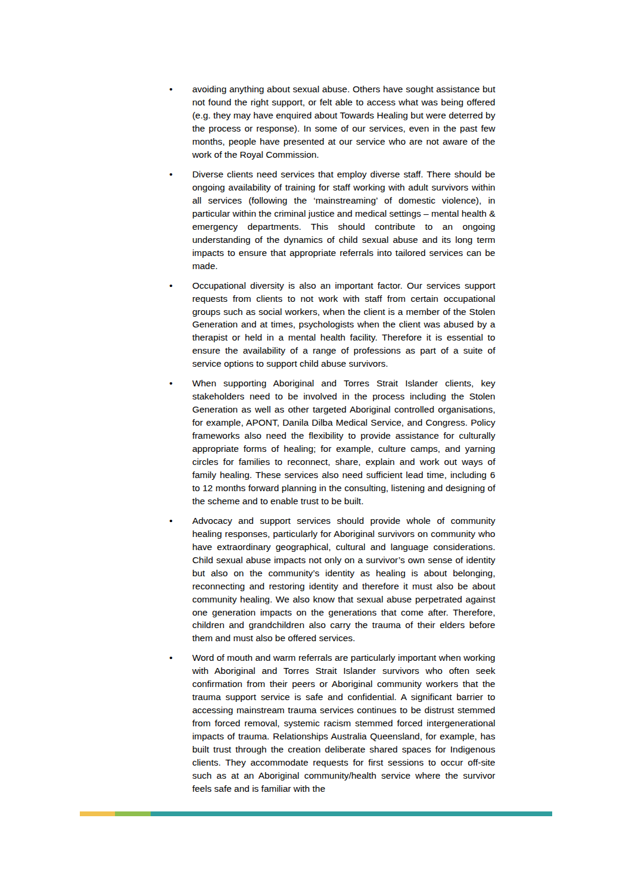avoiding anything about sexual abuse. Others have sought assistance but not found the right support, or felt able to access what was being offered (e.g. they may have enquired about Towards Healing but were deterred by the process or response). In some of our services, even in the past few months, people have presented at our service who are not aware of the work of the Royal Commission.
Diverse clients need services that employ diverse staff. There should be ongoing availability of training for staff working with adult survivors within all services (following the ‘mainstreaming’ of domestic violence), in particular within the criminal justice and medical settings – mental health & emergency departments. This should contribute to an ongoing understanding of the dynamics of child sexual abuse and its long term impacts to ensure that appropriate referrals into tailored services can be made.
Occupational diversity is also an important factor. Our services support requests from clients to not work with staff from certain occupational groups such as social workers, when the client is a member of the Stolen Generation and at times, psychologists when the client was abused by a therapist or held in a mental health facility. Therefore it is essential to ensure the availability of a range of professions as part of a suite of service options to support child abuse survivors.
When supporting Aboriginal and Torres Strait Islander clients, key stakeholders need to be involved in the process including the Stolen Generation as well as other targeted Aboriginal controlled organisations, for example, APONT, Danila Dilba Medical Service, and Congress. Policy frameworks also need the flexibility to provide assistance for culturally appropriate forms of healing; for example, culture camps, and yarning circles for families to reconnect, share, explain and work out ways of family healing. These services also need sufficient lead time, including 6 to 12 months forward planning in the consulting, listening and designing of the scheme and to enable trust to be built.
Advocacy and support services should provide whole of community healing responses, particularly for Aboriginal survivors on community who have extraordinary geographical, cultural and language considerations. Child sexual abuse impacts not only on a survivor’s own sense of identity but also on the community’s identity as healing is about belonging, reconnecting and restoring identity and therefore it must also be about community healing. We also know that sexual abuse perpetrated against one generation impacts on the generations that come after. Therefore, children and grandchildren also carry the trauma of their elders before them and must also be offered services.
Word of mouth and warm referrals are particularly important when working with Aboriginal and Torres Strait Islander survivors who often seek confirmation from their peers or Aboriginal community workers that the trauma support service is safe and confidential. A significant barrier to accessing mainstream trauma services continues to be distrust stemmed from forced removal, systemic racism stemmed forced intergenerational impacts of trauma. Relationships Australia Queensland, for example, has built trust through the creation deliberate shared spaces for Indigenous clients. They accommodate requests for first sessions to occur off-site such as at an Aboriginal community/health service where the survivor feels safe and is familiar with the